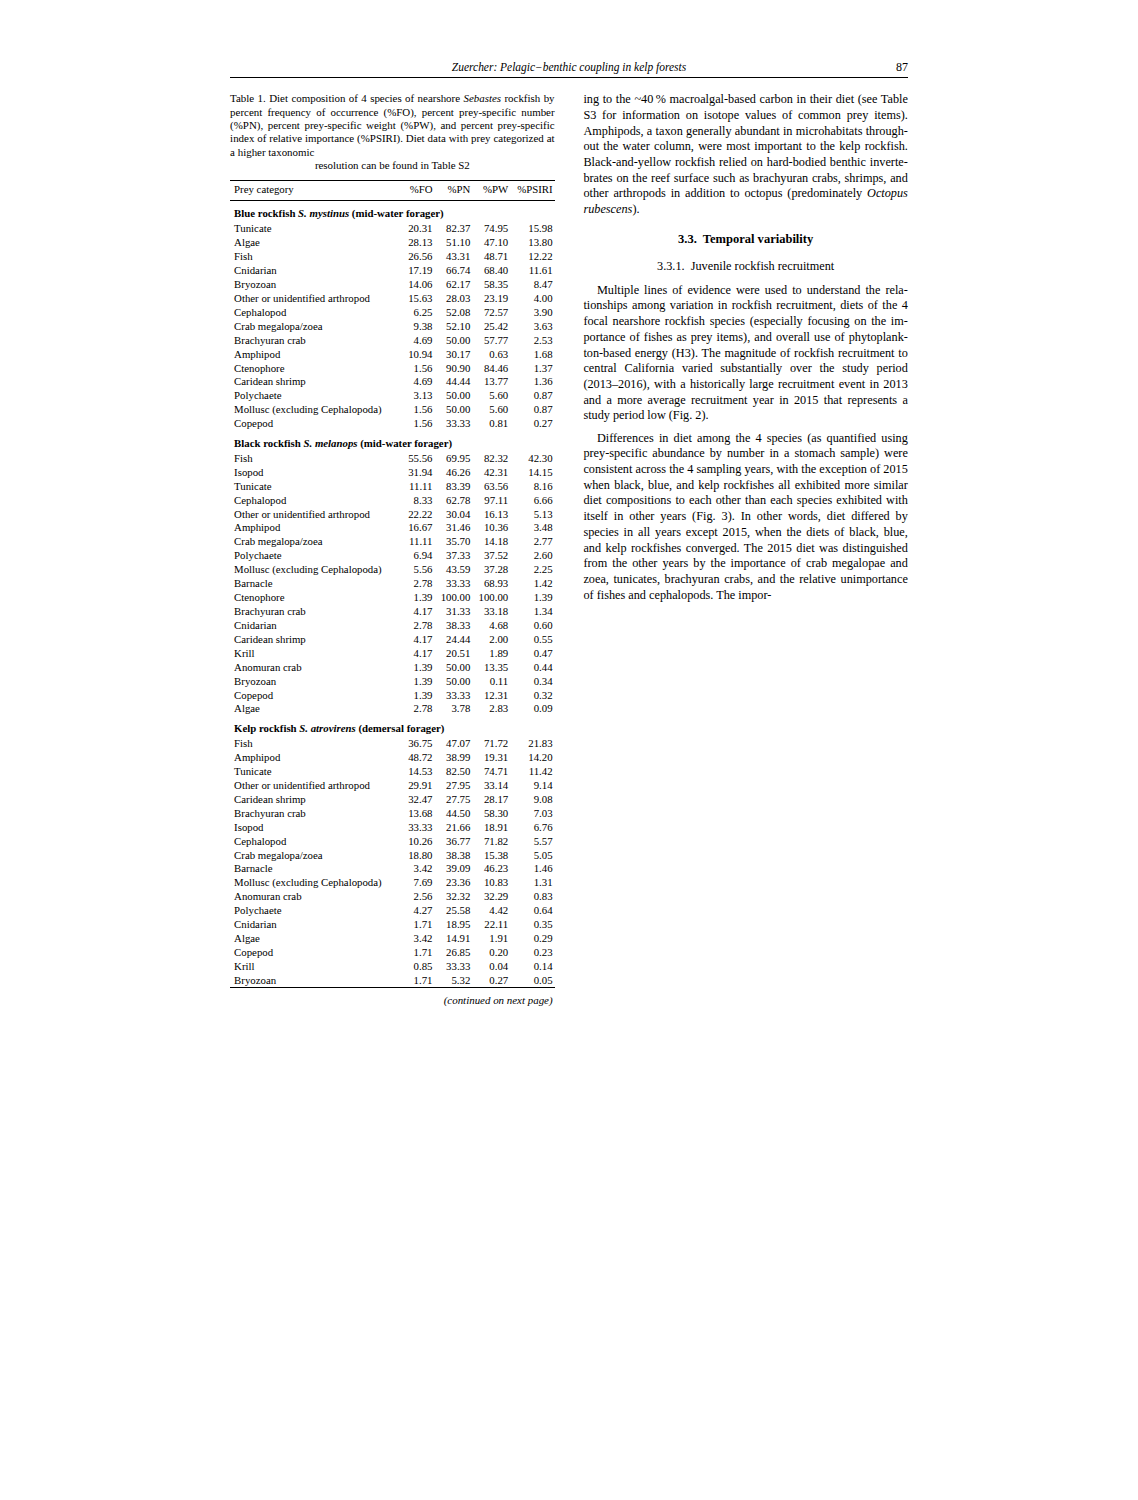Zuercher: Pelagic−benthic coupling in kelp forests 87
Table 1. Diet composition of 4 species of nearshore Sebastes rockfish by percent frequency of occurrence (%FO), percent prey-specific number (%PN), percent prey-specific weight (%PW), and percent prey-specific index of relative importance (%PSIRI). Diet data with prey categorized at a higher taxonomic resolution can be found in Table S2
| Prey category | %FO | %PN | %PW | %PSIRI |
| --- | --- | --- | --- | --- |
| Blue rockfish S. mystinus (mid-water forager) |
| Tunicate | 20.31 | 82.37 | 74.95 | 15.98 |
| Algae | 28.13 | 51.10 | 47.10 | 13.80 |
| Fish | 26.56 | 43.31 | 48.71 | 12.22 |
| Cnidarian | 17.19 | 66.74 | 68.40 | 11.61 |
| Bryozoan | 14.06 | 62.17 | 58.35 | 8.47 |
| Other or unidentified arthropod | 15.63 | 28.03 | 23.19 | 4.00 |
| Cephalopod | 6.25 | 52.08 | 72.57 | 3.90 |
| Crab megalopa/zoea | 9.38 | 52.10 | 25.42 | 3.63 |
| Brachyuran crab | 4.69 | 50.00 | 57.77 | 2.53 |
| Amphipod | 10.94 | 30.17 | 0.63 | 1.68 |
| Ctenophore | 1.56 | 90.90 | 84.46 | 1.37 |
| Caridean shrimp | 4.69 | 44.44 | 13.77 | 1.36 |
| Polychaete | 3.13 | 50.00 | 5.60 | 0.87 |
| Mollusc (excluding Cephalopoda) | 1.56 | 50.00 | 5.60 | 0.87 |
| Copepod | 1.56 | 33.33 | 0.81 | 0.27 |
| Black rockfish S. melanops (mid-water forager) |
| Fish | 55.56 | 69.95 | 82.32 | 42.30 |
| Isopod | 31.94 | 46.26 | 42.31 | 14.15 |
| Tunicate | 11.11 | 83.39 | 63.56 | 8.16 |
| Cephalopod | 8.33 | 62.78 | 97.11 | 6.66 |
| Other or unidentified arthropod | 22.22 | 30.04 | 16.13 | 5.13 |
| Amphipod | 16.67 | 31.46 | 10.36 | 3.48 |
| Crab megalopa/zoea | 11.11 | 35.70 | 14.18 | 2.77 |
| Polychaete | 6.94 | 37.33 | 37.52 | 2.60 |
| Mollusc (excluding Cephalopoda) | 5.56 | 43.59 | 37.28 | 2.25 |
| Barnacle | 2.78 | 33.33 | 68.93 | 1.42 |
| Ctenophore | 1.39 | 100.00 | 100.00 | 1.39 |
| Brachyuran crab | 4.17 | 31.33 | 33.18 | 1.34 |
| Cnidarian | 2.78 | 38.33 | 4.68 | 0.60 |
| Caridean shrimp | 4.17 | 24.44 | 2.00 | 0.55 |
| Krill | 4.17 | 20.51 | 1.89 | 0.47 |
| Anomuran crab | 1.39 | 50.00 | 13.35 | 0.44 |
| Bryozoan | 1.39 | 50.00 | 0.11 | 0.34 |
| Copepod | 1.39 | 33.33 | 12.31 | 0.32 |
| Algae | 2.78 | 3.78 | 2.83 | 0.09 |
| Kelp rockfish S. atrovirens (demersal forager) |
| Fish | 36.75 | 47.07 | 71.72 | 21.83 |
| Amphipod | 48.72 | 38.99 | 19.31 | 14.20 |
| Tunicate | 14.53 | 82.50 | 74.71 | 11.42 |
| Other or unidentified arthropod | 29.91 | 27.95 | 33.14 | 9.14 |
| Caridean shrimp | 32.47 | 27.75 | 28.17 | 9.08 |
| Brachyuran crab | 13.68 | 44.50 | 58.30 | 7.03 |
| Isopod | 33.33 | 21.66 | 18.91 | 6.76 |
| Cephalopod | 10.26 | 36.77 | 71.82 | 5.57 |
| Crab megalopa/zoea | 18.80 | 38.38 | 15.38 | 5.05 |
| Barnacle | 3.42 | 39.09 | 46.23 | 1.46 |
| Mollusc (excluding Cephalopoda) | 7.69 | 23.36 | 10.83 | 1.31 |
| Anomuran crab | 2.56 | 32.32 | 32.29 | 0.83 |
| Polychaete | 4.27 | 25.58 | 4.42 | 0.64 |
| Cnidarian | 1.71 | 18.95 | 22.11 | 0.35 |
| Algae | 3.42 | 14.91 | 1.91 | 0.29 |
| Copepod | 1.71 | 26.85 | 0.20 | 0.23 |
| Krill | 0.85 | 33.33 | 0.04 | 0.14 |
| Bryozoan | 1.71 | 5.32 | 0.27 | 0.05 |
(continued on next page)
ing to the ~40 % macroalgal-based carbon in their diet (see Table S3 for information on isotope values of common prey items). Amphipods, a taxon generally abundant in microhabitats throughout the water column, were most important to the kelp rockfish. Black-and-yellow rockfish relied on hard-bodied benthic invertebrates on the reef surface such as brachyuran crabs, shrimps, and other arthropods in addition to octopus (predominately Octopus rubescens).
3.3. Temporal variability
3.3.1. Juvenile rockfish recruitment
Multiple lines of evidence were used to understand the relationships among variation in rockfish recruitment, diets of the 4 focal nearshore rockfish species (especially focusing on the importance of fishes as prey items), and overall use of phytoplankton-based energy (H3). The magnitude of rockfish recruitment to central California varied substantially over the study period (2013–2016), with a historically large recruitment event in 2013 and a more average recruitment year in 2015 that represents a study period low (Fig. 2).
Differences in diet among the 4 species (as quantified using prey-specific abundance by number in a stomach sample) were consistent across the 4 sampling years, with the exception of 2015 when black, blue, and kelp rockfishes all exhibited more similar diet compositions to each other than each species exhibited with itself in other years (Fig. 3). In other words, diet differed by species in all years except 2015, when the diets of black, blue, and kelp rockfishes converged. The 2015 diet was distinguished from the other years by the importance of crab megalopae and zoea, tunicates, brachyuran crabs, and the relative unimportance of fishes and cephalopods. The impor-